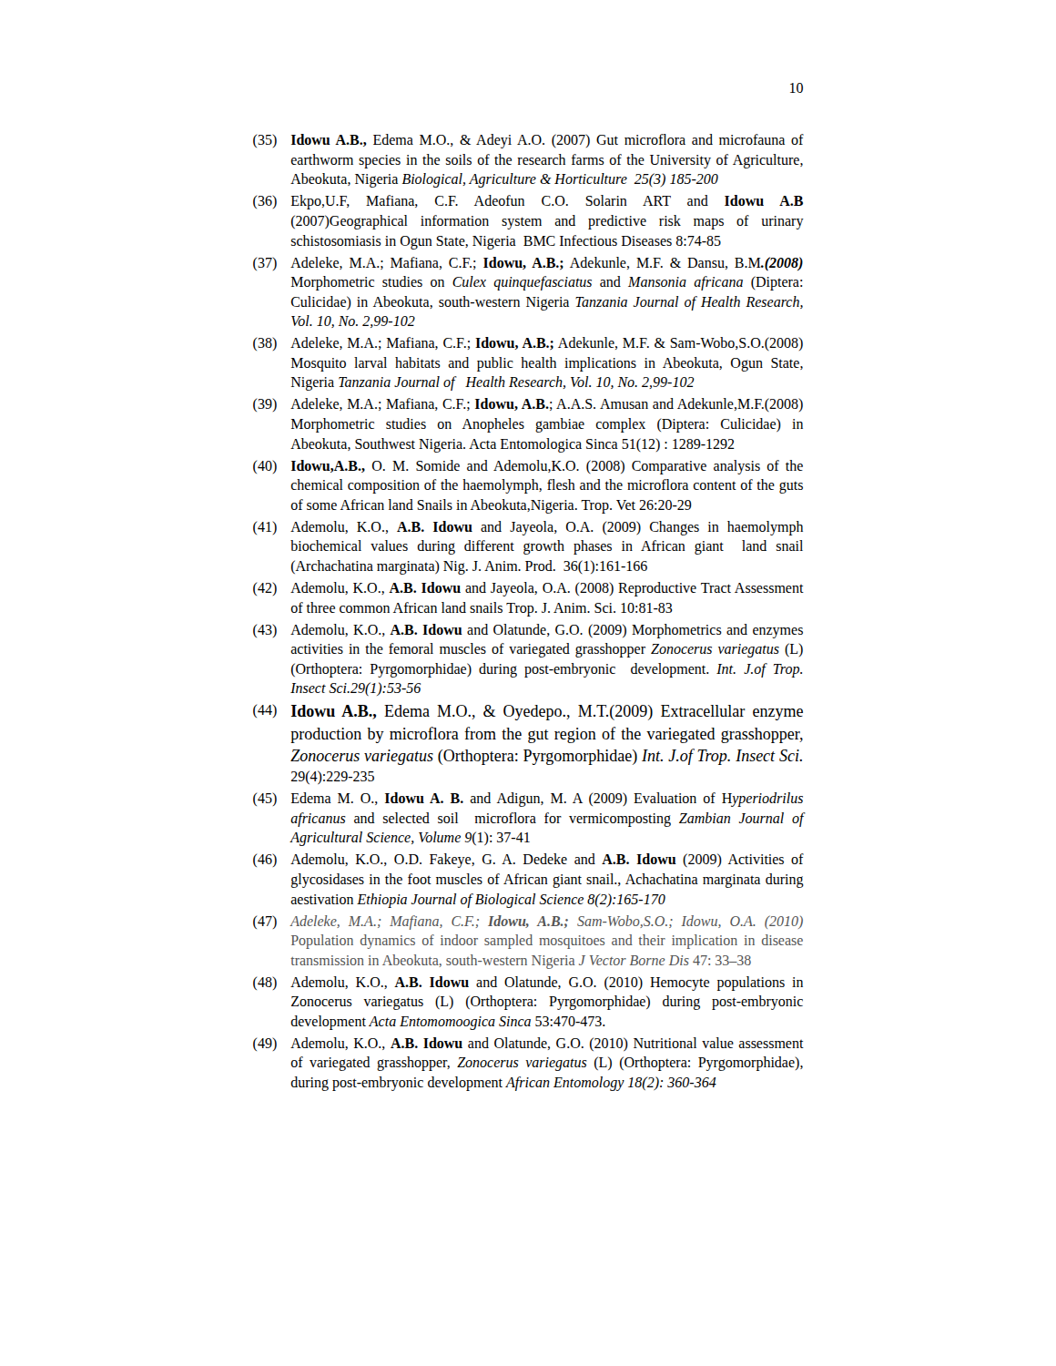10
(35) Idowu A.B., Edema M.O., & Adeyi A.O. (2007) Gut microflora and microfauna of earthworm species in the soils of the research farms of the University of Agriculture, Abeokuta, Nigeria Biological, Agriculture & Horticulture 25(3) 185-200
(36) Ekpo,U.F, Mafiana, C.F. Adeofun C.O. Solarin ART and Idowu A.B (2007)Geographical information system and predictive risk maps of urinary schistosomiasis in Ogun State, Nigeria BMC Infectious Diseases 8:74-85
(37) Adeleke, M.A.; Mafiana, C.F.; Idowu, A.B.; Adekunle, M.F. & Dansu, B.M.(2008) Morphometric studies on Culex quinquefasciatus and Mansonia africana (Diptera: Culicidae) in Abeokuta, south-western Nigeria Tanzania Journal of Health Research, Vol. 10, No. 2,99-102
(38) Adeleke, M.A.; Mafiana, C.F.; Idowu, A.B.; Adekunle, M.F. & Sam-Wobo,S.O.(2008) Mosquito larval habitats and public health implications in Abeokuta, Ogun State, Nigeria Tanzania Journal of Health Research, Vol. 10, No. 2,99-102
(39) Adeleke, M.A.; Mafiana, C.F.; Idowu, A.B.; A.A.S. Amusan and Adekunle,M.F.(2008) Morphometric studies on Anopheles gambiae complex (Diptera: Culicidae) in Abeokuta, Southwest Nigeria. Acta Entomologica Sinca 51(12) : 1289-1292
(40) Idowu,A.B., O. M. Somide and Ademolu,K.O. (2008) Comparative analysis of the chemical composition of the haemolymph, flesh and the microflora content of the guts of some African land Snails in Abeokuta,Nigeria. Trop. Vet 26:20-29
(41) Ademolu, K.O., A.B. Idowu and Jayeola, O.A. (2009) Changes in haemolymph biochemical values during different growth phases in African giant land snail (Archachatina marginata) Nig. J. Anim. Prod. 36(1):161-166
(42) Ademolu, K.O., A.B. Idowu and Jayeola, O.A. (2008) Reproductive Tract Assessment of three common African land snails Trop. J. Anim. Sci. 10:81-83
(43) Ademolu, K.O., A.B. Idowu and Olatunde, G.O. (2009) Morphometrics and enzymes activities in the femoral muscles of variegated grasshopper Zonocerus variegatus (L) (Orthoptera: Pyrgomorphidae) during post-embryonic development. Int. J.of Trop. Insect Sci.29(1):53-56
(44) Idowu A.B., Edema M.O., & Oyedepo., M.T.(2009) Extracellular enzyme production by microflora from the gut region of the variegated grasshopper, Zonocerus variegatus (Orthoptera: Pyrgomorphidae) Int. J.of Trop. Insect Sci. 29(4):229-235
(45) Edema M. O., Idowu A. B. and Adigun, M. A (2009) Evaluation of Hyperiodrilus africanus and selected soil microflora for vermicomposting Zambian Journal of Agricultural Science, Volume 9(1): 37-41
(46) Ademolu, K.O., O.D. Fakeye, G. A. Dedeke and A.B. Idowu (2009) Activities of glycosidases in the foot muscles of African giant snail., Achachatina marginata during aestivation Ethiopia Journal of Biological Science 8(2):165-170
(47) Adeleke, M.A.; Mafiana, C.F.; Idowu, A.B.; Sam-Wobo,S.O.; Idowu, O.A. (2010) Population dynamics of indoor sampled mosquitoes and their implication in disease transmission in Abeokuta, south-western Nigeria J Vector Borne Dis 47: 33–38
(48) Ademolu, K.O., A.B. Idowu and Olatunde, G.O. (2010) Hemocyte populations in Zonocerus variegatus (L) (Orthoptera: Pyrgomorphidae) during post-embryonic development Acta Entomomoogica Sinca 53:470-473.
(49) Ademolu, K.O., A.B. Idowu and Olatunde, G.O. (2010) Nutritional value assessment of variegated grasshopper, Zonocerus variegatus (L) (Orthoptera: Pyrgomorphidae), during post-embryonic development African Entomology 18(2): 360-364